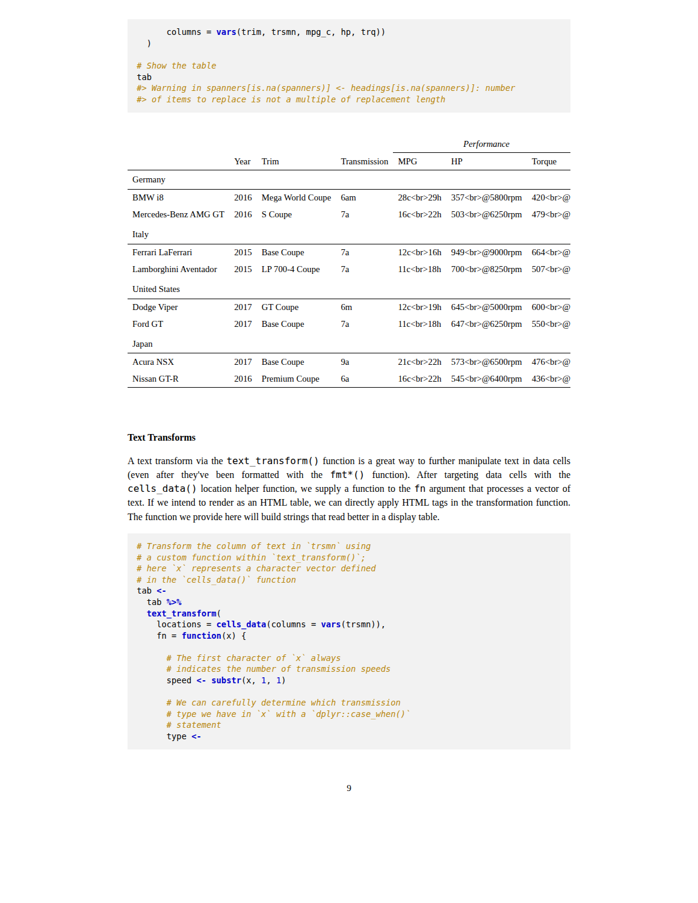columns = vars(trim, trsmn, mpg_c, hp, trq))
  )

# Show the table
tab
#> Warning in spanners[is.na(spanners)] <- headings[is.na(spanners)]: number
#> of items to replace is not a multiple of replacement length
| | | | | Performance |
| --- | --- | --- | --- | --- |
| | Year | Trim | Transmission | MPG | HP | Torque |
| Germany |
| BMW i8 | 2016 | Mega World Coupe | 6am | 28c<br>29h | 357<br>@5800rpm | 420<br>@3 |
| Mercedes-Benz AMG GT | 2016 | S Coupe | 7a | 16c<br>22h | 503<br>@6250rpm | 479<br>@1 |
| Italy |
| Ferrari LaFerrari | 2015 | Base Coupe | 7a | 12c<br>16h | 949<br>@9000rpm | 664<br>@6 |
| Lamborghini Aventador | 2015 | LP 700-4 Coupe | 7a | 11c<br>18h | 700<br>@8250rpm | 507<br>@5 |
| United States |
| Dodge Viper | 2017 | GT Coupe | 6m | 12c<br>19h | 645<br>@5000rpm | 600<br>@5 |
| Ford GT | 2017 | Base Coupe | 7a | 11c<br>18h | 647<br>@6250rpm | 550<br>@5 |
| Japan |
| Acura NSX | 2017 | Base Coupe | 9a | 21c<br>22h | 573<br>@6500rpm | 476<br>@2 |
| Nissan GT-R | 2016 | Premium Coupe | 6a | 16c<br>22h | 545<br>@6400rpm | 436<br>@3 |
Text Transforms
A text transform via the text_transform() function is a great way to further manipulate text in data cells (even after they've been formatted with the fmt*() function). After targeting data cells with the cells_data() location helper function, we supply a function to the fn argument that processes a vector of text. If we intend to render as an HTML table, we can directly apply HTML tags in the transformation function. The function we provide here will build strings that read better in a display table.
# Transform the column of text in `trsmn` using
# a custom function within `text_transform()`;
# here `x` represents a character vector defined
# in the `cells_data()` function
tab <-
  tab %>%
  text_transform(
    locations = cells_data(columns = vars(trsmn)),
    fn = function(x) {

      # The first character of `x` always
      # indicates the number of transmission speeds
      speed <- substr(x, 1, 1)

      # We can carefully determine which transmission
      # type we have in `x` with a `dplyr::case_when()`
      # statement
      type <-
9